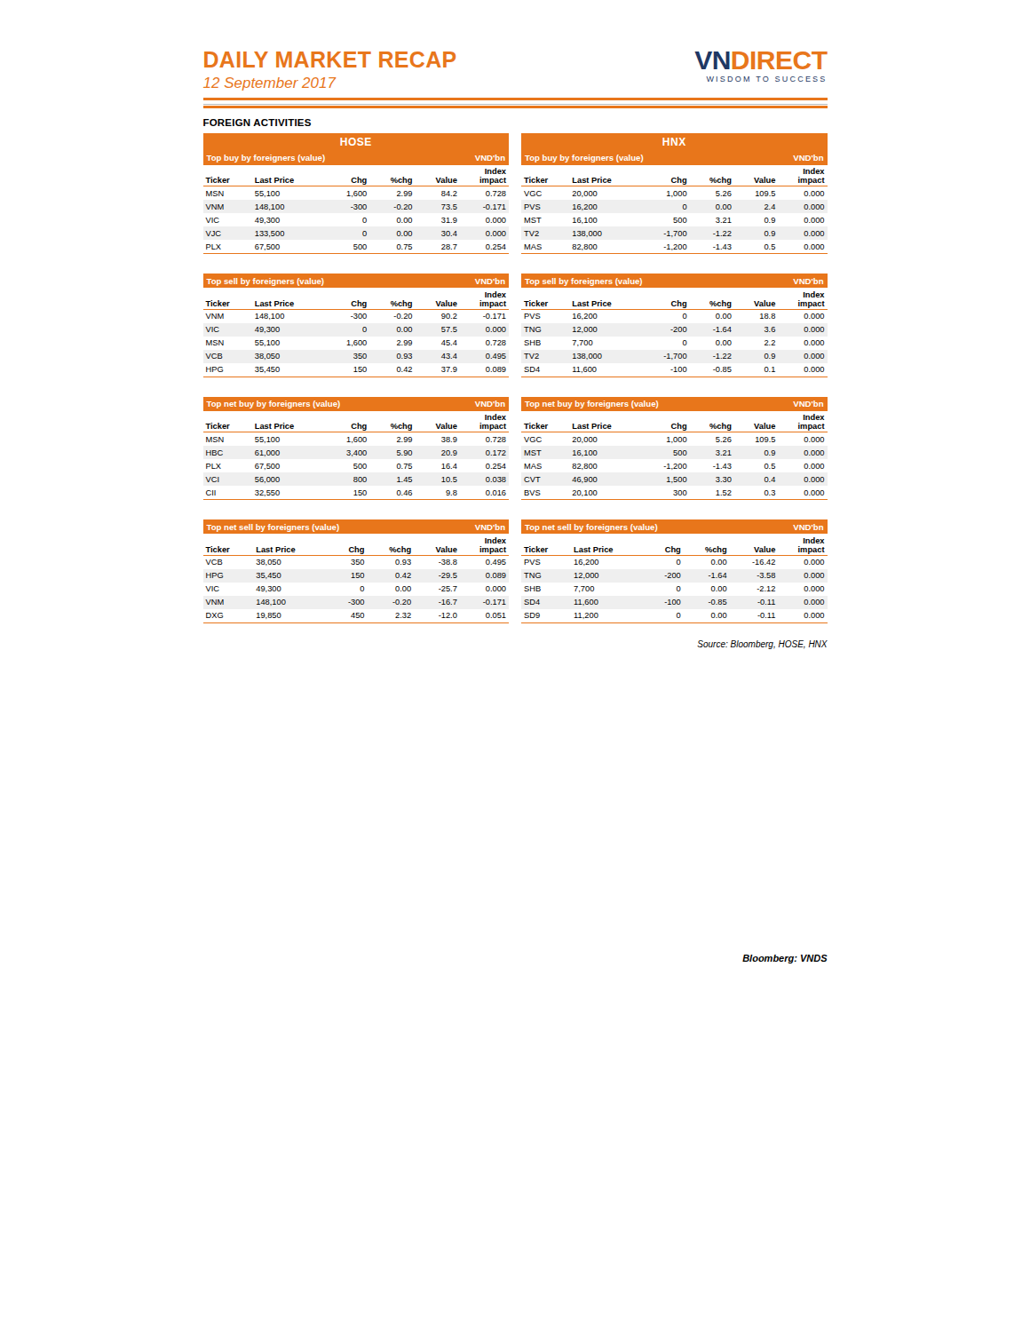DAILY MARKET RECAP
12 September 2017
VNDIRECT
WISDOM TO SUCCESS
FOREIGN ACTIVITIES
| HOSE |
| --- |
| Top buy by foreigners (value) | VND'bn |
| Ticker | Last Price | Chg | %chg | Value | Index impact |
| MSN | 55,100 | 1,600 | 2.99 | 84.2 | 0.728 |
| VNM | 148,100 | -300 | -0.20 | 73.5 | -0.171 |
| VIC | 49,300 | 0 | 0.00 | 31.9 | 0.000 |
| VJC | 133,500 | 0 | 0.00 | 30.4 | 0.000 |
| PLX | 67,500 | 500 | 0.75 | 28.7 | 0.254 |
| HNX |
| --- |
| Top buy by foreigners (value) | VND'bn |
| Ticker | Last Price | Chg | %chg | Value | Index impact |
| VGC | 20,000 | 1,000 | 5.26 | 109.5 | 0.000 |
| PVS | 16,200 | 0 | 0.00 | 2.4 | 0.000 |
| MST | 16,100 | 500 | 3.21 | 0.9 | 0.000 |
| TV2 | 138,000 | -1,700 | -1.22 | 0.9 | 0.000 |
| MAS | 82,800 | -1,200 | -1.43 | 0.5 | 0.000 |
| Top sell by foreigners (value) | VND'bn |
| --- | --- |
| Ticker | Last Price | Chg | %chg | Value | Index impact |
| VNM | 148,100 | -300 | -0.20 | 90.2 | -0.171 |
| VIC | 49,300 | 0 | 0.00 | 57.5 | 0.000 |
| MSN | 55,100 | 1,600 | 2.99 | 45.4 | 0.728 |
| VCB | 38,050 | 350 | 0.93 | 43.4 | 0.495 |
| HPG | 35,450 | 150 | 0.42 | 37.9 | 0.089 |
| Top sell by foreigners (value) | VND'bn |
| --- | --- |
| Ticker | Last Price | Chg | %chg | Value | Index impact |
| PVS | 16,200 | 0 | 0.00 | 18.8 | 0.000 |
| TNG | 12,000 | -200 | -1.64 | 3.6 | 0.000 |
| SHB | 7,700 | 0 | 0.00 | 2.2 | 0.000 |
| TV2 | 138,000 | -1,700 | -1.22 | 0.9 | 0.000 |
| SD4 | 11,600 | -100 | -0.85 | 0.1 | 0.000 |
| Top net buy by foreigners (value) | VND'bn |
| --- | --- |
| Ticker | Last Price | Chg | %chg | Value | Index impact |
| MSN | 55,100 | 1,600 | 2.99 | 38.9 | 0.728 |
| HBC | 61,000 | 3,400 | 5.90 | 20.9 | 0.172 |
| PLX | 67,500 | 500 | 0.75 | 16.4 | 0.254 |
| VCI | 56,000 | 800 | 1.45 | 10.5 | 0.038 |
| CII | 32,550 | 150 | 0.46 | 9.8 | 0.016 |
| Top net buy by foreigners (value) | VND'bn |
| --- | --- |
| Ticker | Last Price | Chg | %chg | Value | Index impact |
| VGC | 20,000 | 1,000 | 5.26 | 109.5 | 0.000 |
| MST | 16,100 | 500 | 3.21 | 0.9 | 0.000 |
| MAS | 82,800 | -1,200 | -1.43 | 0.5 | 0.000 |
| CVT | 46,900 | 1,500 | 3.30 | 0.4 | 0.000 |
| BVS | 20,100 | 300 | 1.52 | 0.3 | 0.000 |
| Top net sell by foreigners (value) | VND'bn |
| --- | --- |
| Ticker | Last Price | Chg | %chg | Value | Index impact |
| VCB | 38,050 | 350 | 0.93 | -38.8 | 0.495 |
| HPG | 35,450 | 150 | 0.42 | -29.5 | 0.089 |
| VIC | 49,300 | 0 | 0.00 | -25.7 | 0.000 |
| VNM | 148,100 | -300 | -0.20 | -16.7 | -0.171 |
| DXG | 19,850 | 450 | 2.32 | -12.0 | 0.051 |
| Top net sell by foreigners (value) | VND'bn |
| --- | --- |
| Ticker | Last Price | Chg | %chg | Value | Index impact |
| PVS | 16,200 | 0 | 0.00 | -16.42 | 0.000 |
| TNG | 12,000 | -200 | -1.64 | -3.58 | 0.000 |
| SHB | 7,700 | 0 | 0.00 | -2.12 | 0.000 |
| SD4 | 11,600 | -100 | -0.85 | -0.11 | 0.000 |
| SD9 | 11,200 | 0 | 0.00 | -0.11 | 0.000 |
Source: Bloomberg, HOSE, HNX
Bloomberg: VNDS